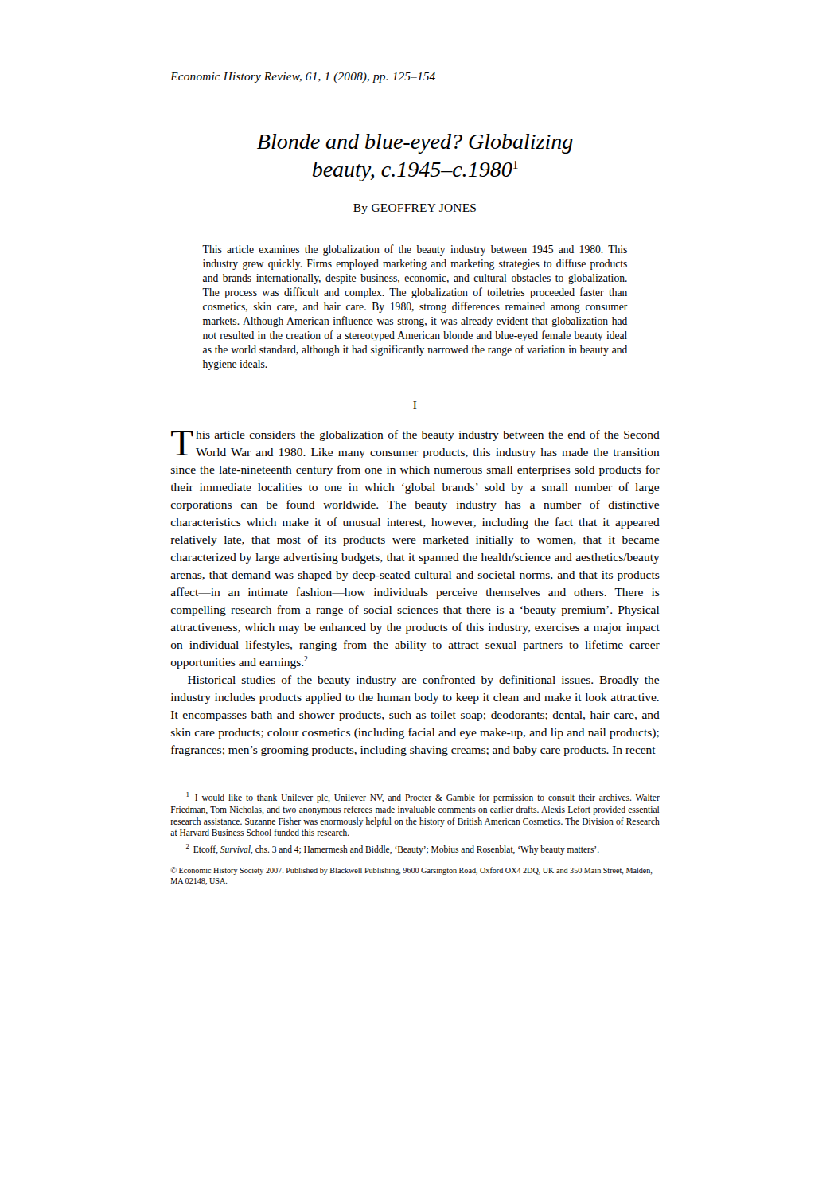Economic History Review, 61, 1 (2008), pp. 125–154
Blonde and blue-eyed? Globalizing
beauty, c.1945–c.19801
By GEOFFREY JONES
This article examines the globalization of the beauty industry between 1945 and 1980. This industry grew quickly. Firms employed marketing and marketing strategies to diffuse products and brands internationally, despite business, economic, and cultural obstacles to globalization. The process was difficult and complex. The globalization of toiletries proceeded faster than cosmetics, skin care, and hair care. By 1980, strong differences remained among consumer markets. Although American influence was strong, it was already evident that globalization had not resulted in the creation of a stereotyped American blonde and blue-eyed female beauty ideal as the world standard, although it had significantly narrowed the range of variation in beauty and hygiene ideals.
I
This article considers the globalization of the beauty industry between the end of the Second World War and 1980. Like many consumer products, this industry has made the transition since the late-nineteenth century from one in which numerous small enterprises sold products for their immediate localities to one in which ‘global brands’ sold by a small number of large corporations can be found worldwide. The beauty industry has a number of distinctive characteristics which make it of unusual interest, however, including the fact that it appeared relatively late, that most of its products were marketed initially to women, that it became characterized by large advertising budgets, that it spanned the health/science and aesthetics/beauty arenas, that demand was shaped by deep-seated cultural and societal norms, and that its products affect—in an intimate fashion—how individuals perceive themselves and others. There is compelling research from a range of social sciences that there is a ‘beauty premium’. Physical attractiveness, which may be enhanced by the products of this industry, exercises a major impact on individual lifestyles, ranging from the ability to attract sexual partners to lifetime career opportunities and earnings.2
Historical studies of the beauty industry are confronted by definitional issues. Broadly the industry includes products applied to the human body to keep it clean and make it look attractive. It encompasses bath and shower products, such as toilet soap; deodorants; dental, hair care, and skin care products; colour cosmetics (including facial and eye make-up, and lip and nail products); fragrances; men’s grooming products, including shaving creams; and baby care products. In recent
1 I would like to thank Unilever plc, Unilever NV, and Procter & Gamble for permission to consult their archives. Walter Friedman, Tom Nicholas, and two anonymous referees made invaluable comments on earlier drafts. Alexis Lefort provided essential research assistance. Suzanne Fisher was enormously helpful on the history of British American Cosmetics. The Division of Research at Harvard Business School funded this research.
2 Etcoff, Survival, chs. 3 and 4; Hamermesh and Biddle, ‘Beauty’; Mobius and Rosenblat, ‘Why beauty matters’.
© Economic History Society 2007. Published by Blackwell Publishing, 9600 Garsington Road, Oxford OX4 2DQ, UK and 350 Main Street, Malden, MA 02148, USA.